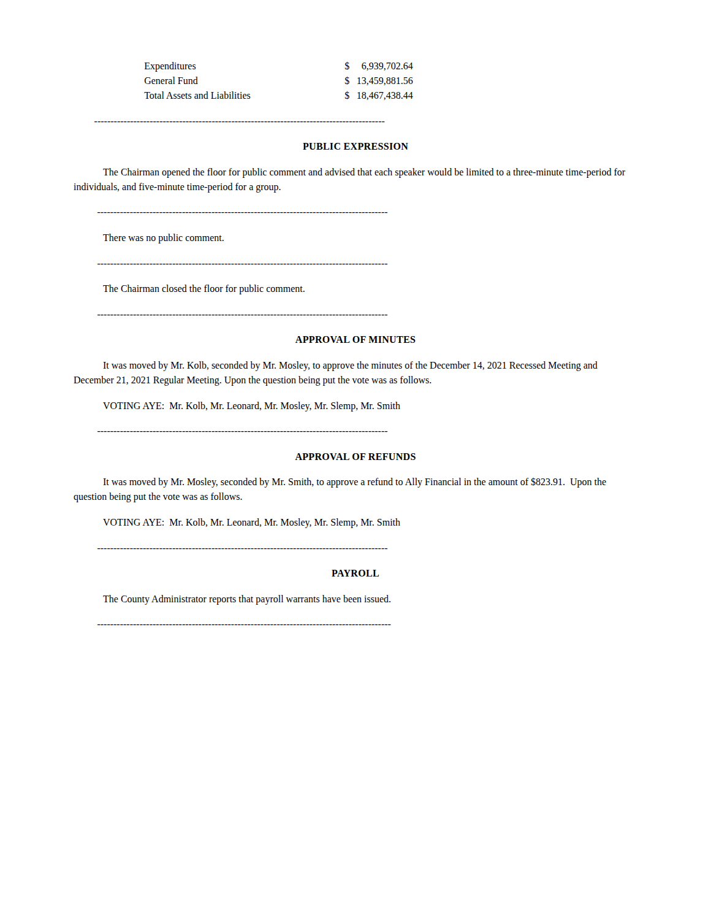| Expenditures | $ | 6,939,702.64 |
| General Fund | $ | 13,459,881.56 |
| Total Assets and Liabilities | $ | 18,467,438.44 |
-----------------------------------------------------------------------------------------
PUBLIC EXPRESSION
The Chairman opened the floor for public comment and advised that each speaker would be limited to a three-minute time-period for individuals, and five-minute time-period for a group.
-----------------------------------------------------------------------------------------
There was no public comment.
-----------------------------------------------------------------------------------------
The Chairman closed the floor for public comment.
-----------------------------------------------------------------------------------------
APPROVAL OF MINUTES
It was moved by Mr. Kolb, seconded by Mr. Mosley, to approve the minutes of the December 14, 2021 Recessed Meeting and December 21, 2021 Regular Meeting. Upon the question being put the vote was as follows.
VOTING AYE: Mr. Kolb, Mr. Leonard, Mr. Mosley, Mr. Slemp, Mr. Smith
-----------------------------------------------------------------------------------------
APPROVAL OF REFUNDS
It was moved by Mr. Mosley, seconded by Mr. Smith, to approve a refund to Ally Financial in the amount of $823.91. Upon the question being put the vote was as follows.
VOTING AYE: Mr. Kolb, Mr. Leonard, Mr. Mosley, Mr. Slemp, Mr. Smith
-----------------------------------------------------------------------------------------
PAYROLL
The County Administrator reports that payroll warrants have been issued.
------------------------------------------------------------------------------------------